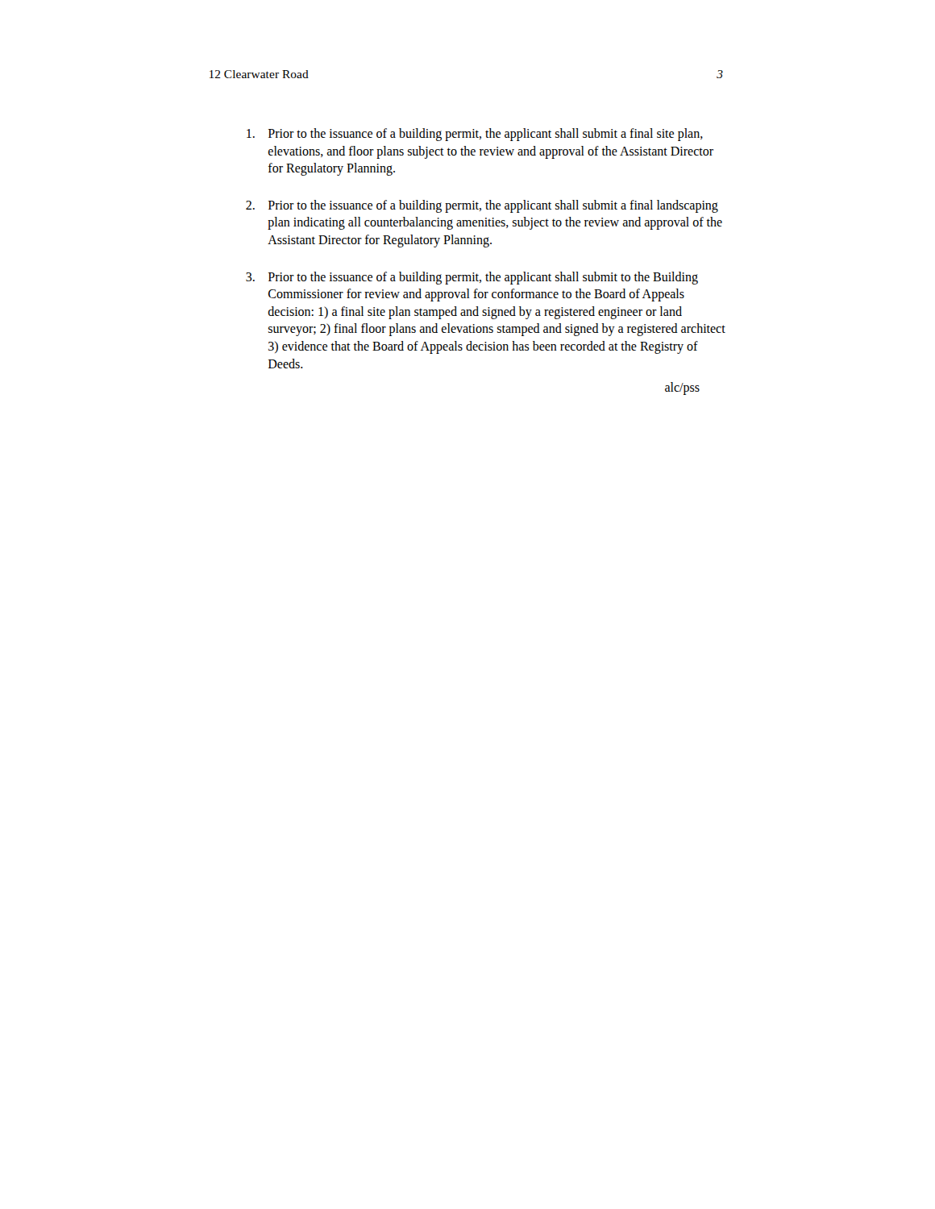12 Clearwater Road 3
Prior to the issuance of a building permit, the applicant shall submit a final site plan, elevations, and floor plans subject to the review and approval of the Assistant Director for Regulatory Planning.
Prior to the issuance of a building permit, the applicant shall submit a final landscaping plan indicating all counterbalancing amenities, subject to the review and approval of the Assistant Director for Regulatory Planning.
Prior to the issuance of a building permit, the applicant shall submit to the Building Commissioner for review and approval for conformance to the Board of Appeals decision: 1) a final site plan stamped and signed by a registered engineer or land surveyor; 2) final floor plans and elevations stamped and signed by a registered architect 3) evidence that the Board of Appeals decision has been recorded at the Registry of Deeds.
alc/pss